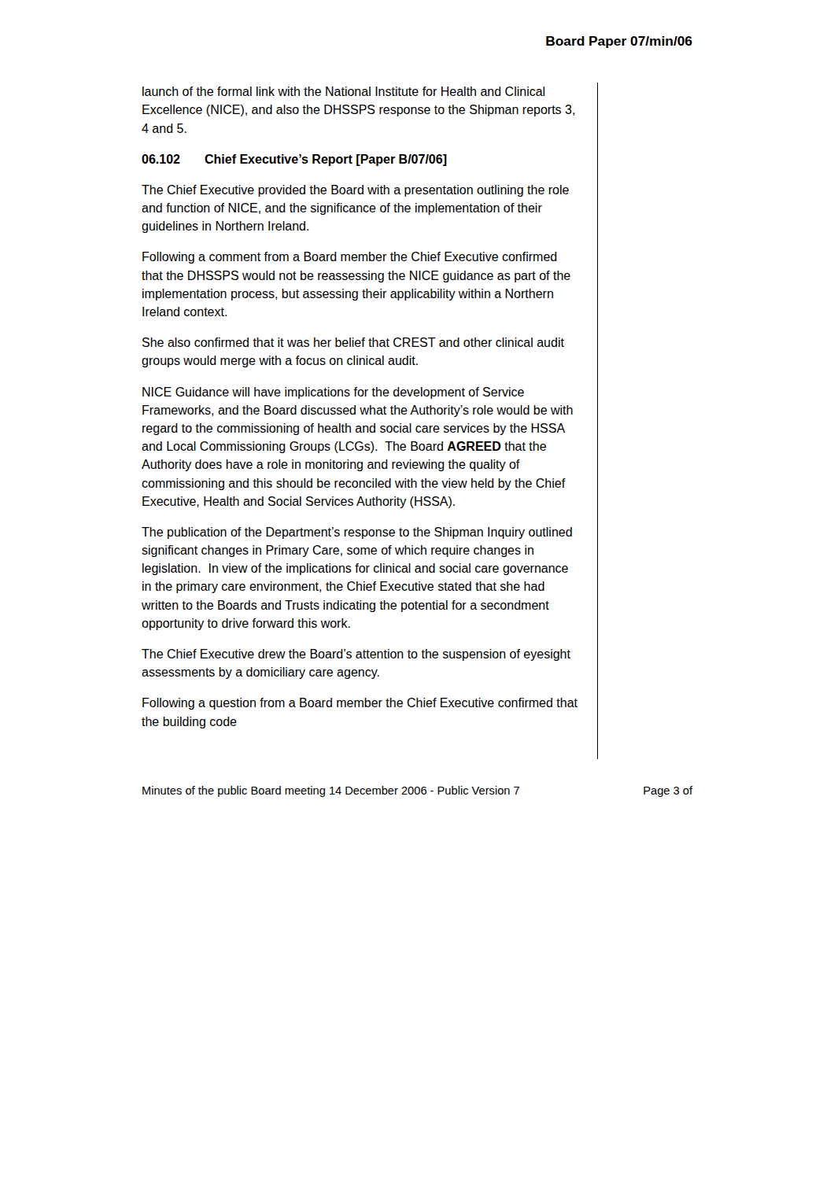Board Paper 07/min/06
launch of the formal link with the National Institute for Health and Clinical Excellence (NICE), and also the DHSSPS response to the Shipman reports 3, 4 and 5.
06.102
Chief Executive’s Report [Paper B/07/06]
The Chief Executive provided the Board with a presentation outlining the role and function of NICE, and the significance of the implementation of their guidelines in Northern Ireland.
Following a comment from a Board member the Chief Executive confirmed that the DHSSPS would not be reassessing the NICE guidance as part of the implementation process, but assessing their applicability within a Northern Ireland context.
She also confirmed that it was her belief that CREST and other clinical audit groups would merge with a focus on clinical audit.
NICE Guidance will have implications for the development of Service Frameworks, and the Board discussed what the Authority’s role would be with regard to the commissioning of health and social care services by the HSSA and Local Commissioning Groups (LCGs). The Board AGREED that the Authority does have a role in monitoring and reviewing the quality of commissioning and this should be reconciled with the view held by the Chief Executive, Health and Social Services Authority (HSSA).
The publication of the Department’s response to the Shipman Inquiry outlined significant changes in Primary Care, some of which require changes in legislation. In view of the implications for clinical and social care governance in the primary care environment, the Chief Executive stated that she had written to the Boards and Trusts indicating the potential for a secondment opportunity to drive forward this work.
The Chief Executive drew the Board’s attention to the suspension of eyesight assessments by a domiciliary care agency.
Following a question from a Board member the Chief Executive confirmed that the building code
Minutes of the public Board meeting 14 December 2006 - Public Version 7
Page 3 of